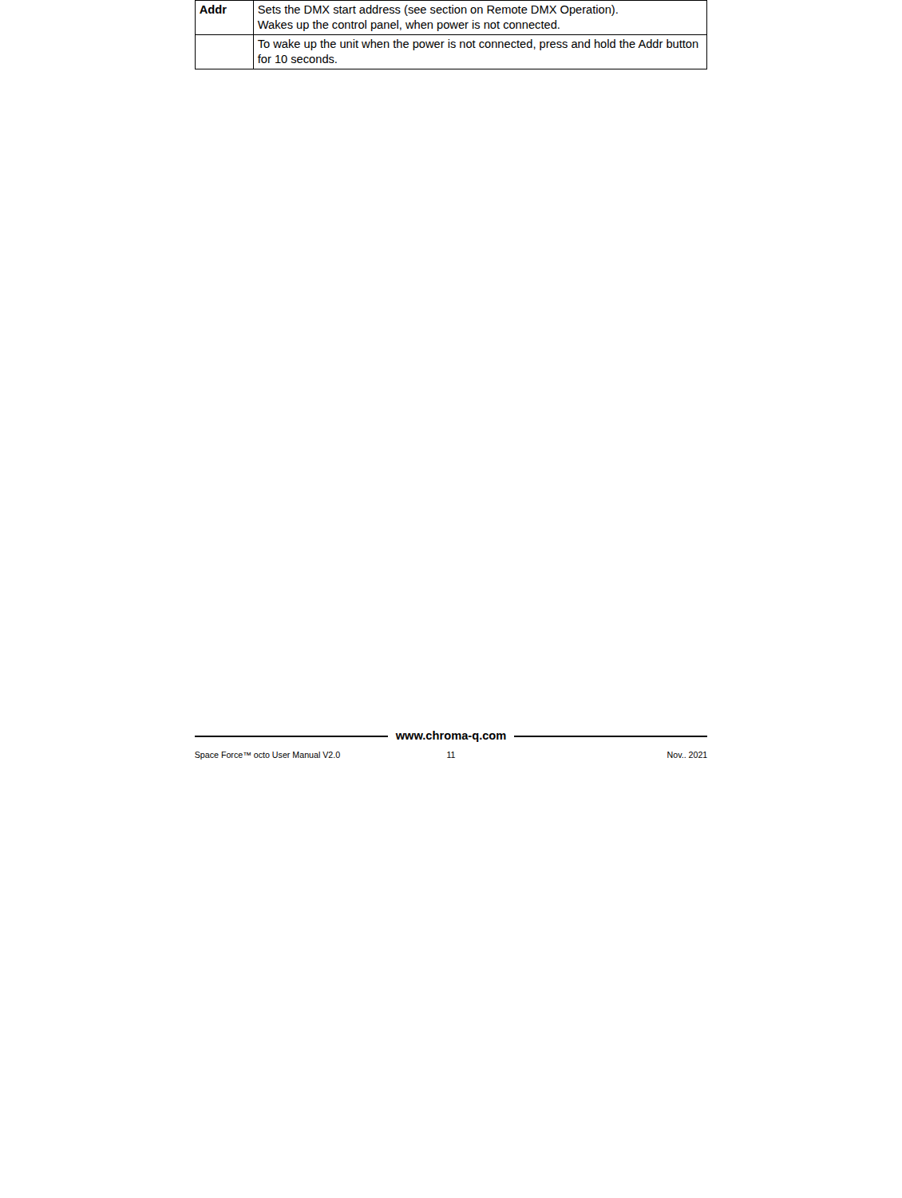| Addr | Sets the DMX start address (see section on Remote DMX Operation). Wakes up the control panel, when power is not connected. |
| | To wake up the unit when the power is not connected, press and hold the Addr button for 10 seconds. |
www.chroma-q.com
Space Force™ octo User Manual V2.0 11 Nov.. 2021